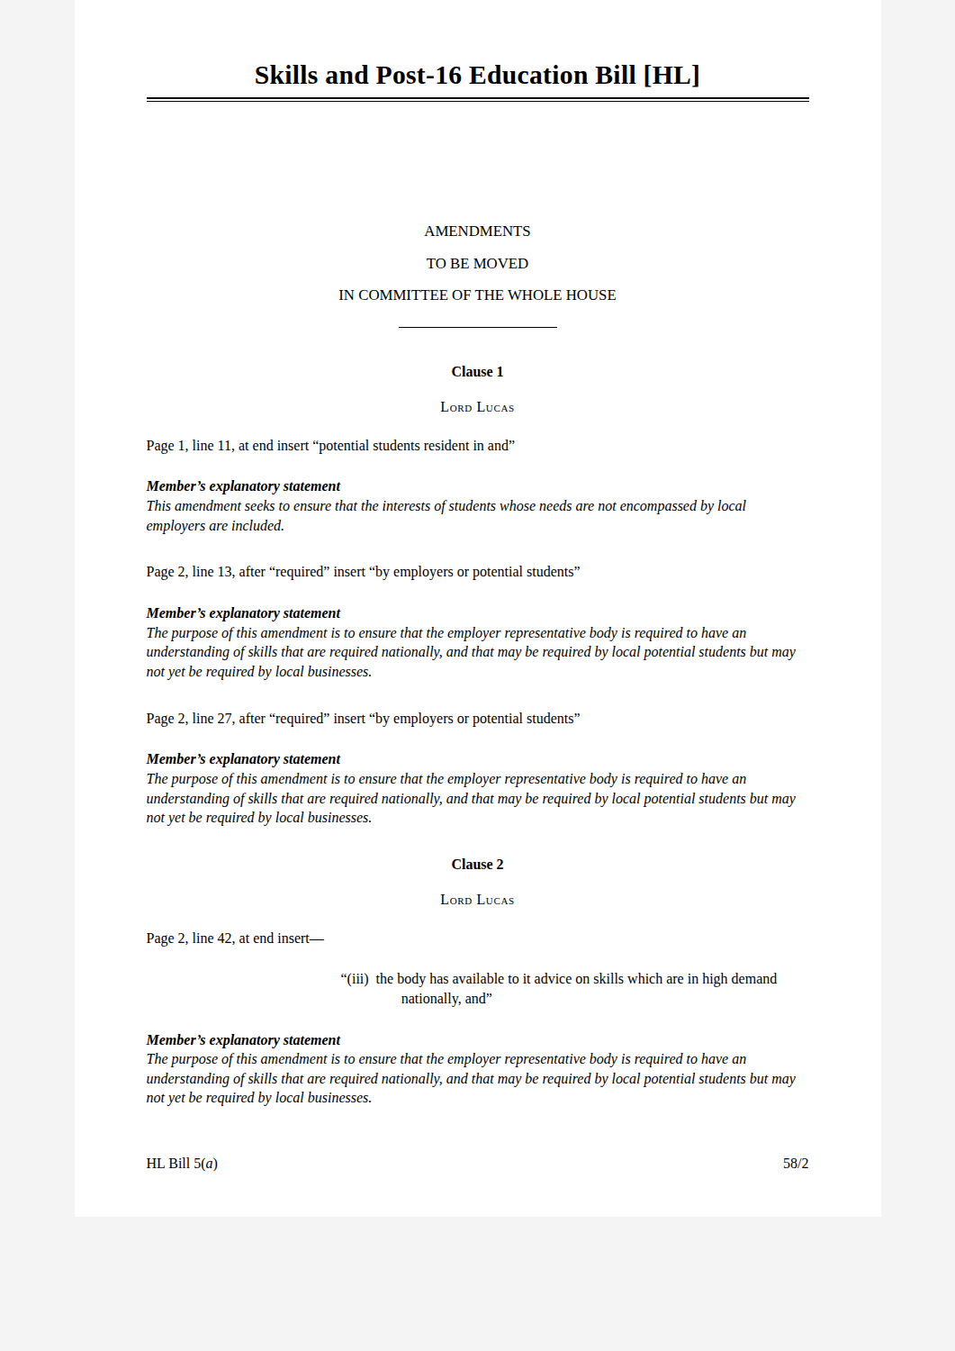Skills and Post-16 Education Bill [HL]
AMENDMENTS
TO BE MOVED
IN COMMITTEE OF THE WHOLE HOUSE
Clause 1
Lord Lucas
Page 1, line 11, at end insert “potential students resident in and”
Member’s explanatory statement
This amendment seeks to ensure that the interests of students whose needs are not encompassed by local employers are included.
Page 2, line 13, after “required” insert “by employers or potential students”
Member’s explanatory statement
The purpose of this amendment is to ensure that the employer representative body is required to have an understanding of skills that are required nationally, and that may be required by local potential students but may not yet be required by local businesses.
Page 2, line 27, after “required” insert “by employers or potential students”
Member’s explanatory statement
The purpose of this amendment is to ensure that the employer representative body is required to have an understanding of skills that are required nationally, and that may be required by local potential students but may not yet be required by local businesses.
Clause 2
Lord Lucas
Page 2, line 42, at end insert—
“(iii) the body has available to it advice on skills which are in high demand nationally, and”
Member’s explanatory statement
The purpose of this amendment is to ensure that the employer representative body is required to have an understanding of skills that are required nationally, and that may be required by local potential students but may not yet be required by local businesses.
HL Bill 5(a) 58/2